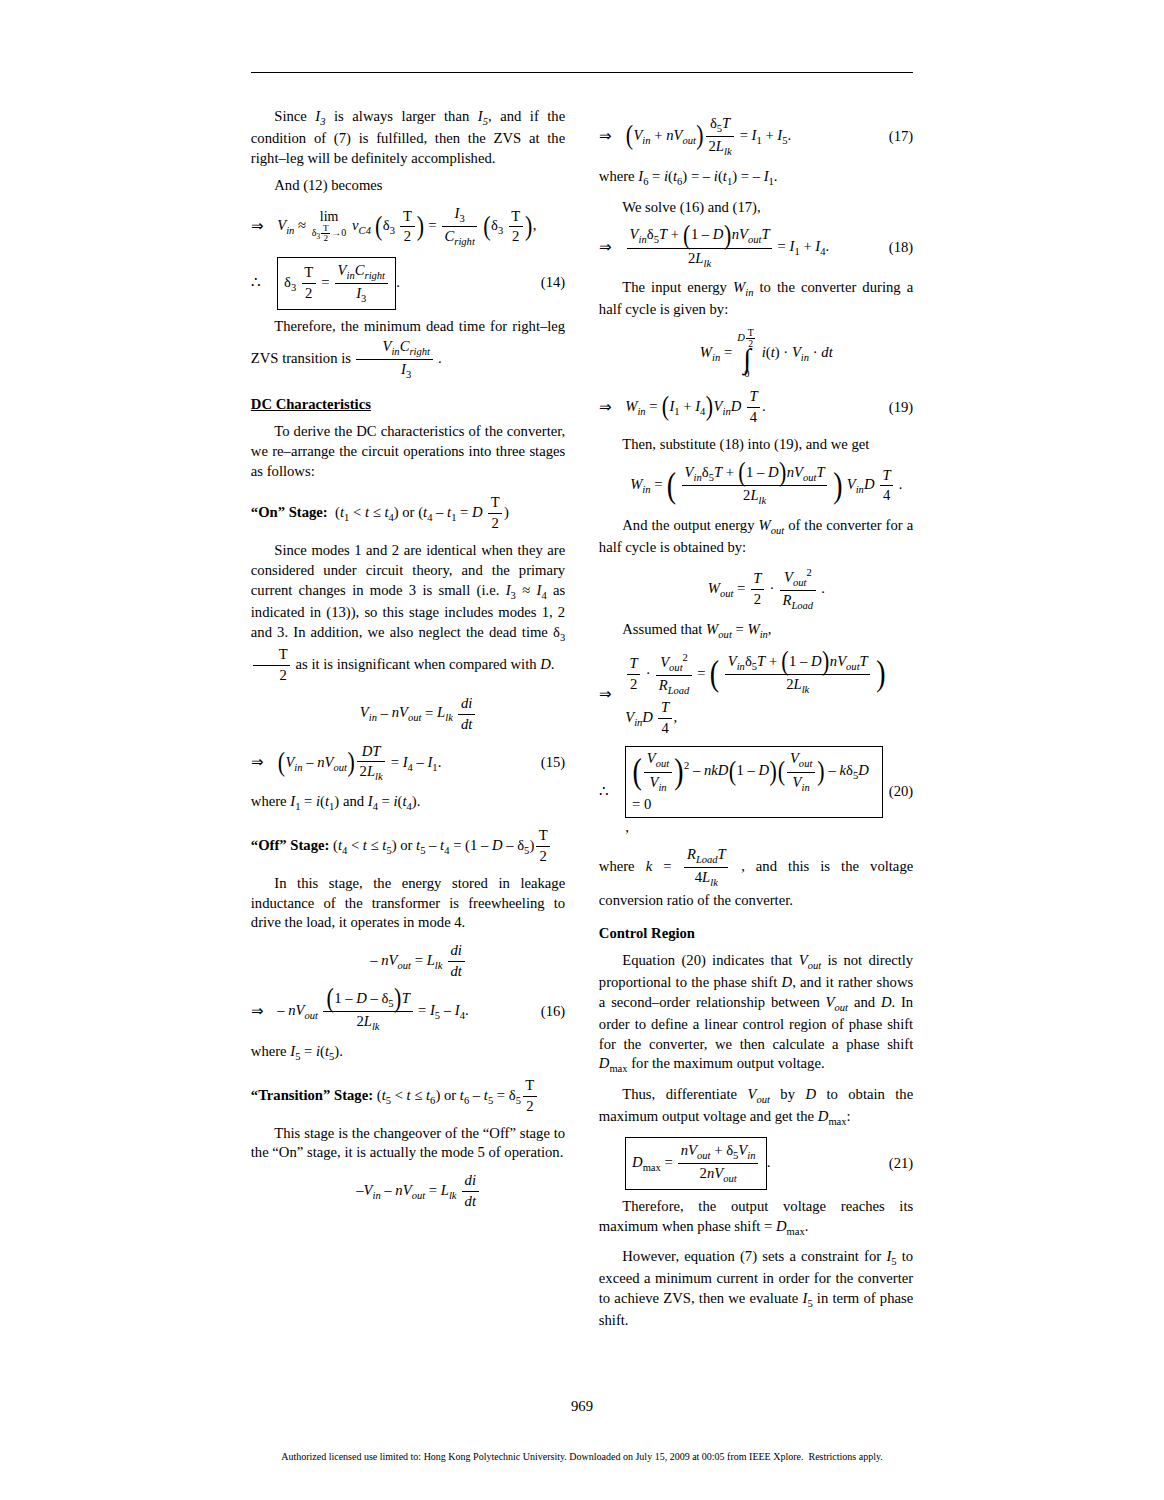Since I3 is always larger than I5, and if the condition of (7) is fulfilled, then the ZVS at the right–leg will be definitely accomplished.
And (12) becomes
⇒
Vin ≈ lim δ3 T 2→0 vC4 (δ3 T 2) = I 3 Cright (δ3 T 2),
∴
δ3 T 2 = Vin Cright I 3 .
(14)
Therefore, the minimum dead time for right–leg ZVS transition is Vin Cright I 3 .
DC Characteristics
To derive the DC characteristics of the converter, we re–arrange the circuit operations into three stages as follows:
“On” Stage: (t 1 < t ≤ t 4) or (t 4 – t 1 = D T 2)
Since modes 1 and 2 are identical when they are considered under circuit theory, and the primary current changes in mode 3 is small (i.e. I 3 ≈ I 4 as indicated in (13)), so this stage includes modes 1, 2 and 3. In addition, we also neglect the dead time δ3 T 2 as it is insignificant when compared with D.
Vin – nVout = Llk di dt
⇒
(Vin – nVout) DT 2Llk = I 4 – I 1.
(15)
where I 1 = i(t 1) and I 4 = i(t 4).
“Off” Stage: (t 4 < t ≤ t 5) or t 5 – t 4 = (1 – D – δ5)T 2
In this stage, the energy stored in leakage inductance of the transformer is freewheeling to drive the load, it operates in mode 4.
– nVout = Llk di dt
⇒
– nVout (1 – D – δ5) T 2Llk = I 5 – I 4.
(16)
where I 5 = i(t 5).
“Transition” Stage: (t 5 < t ≤ t 6) or t 6 – t 5 = δ5 T 2
This stage is the changeover of the “Off” stage to the “On” stage, it is actually the mode 5 of operation.
–Vin – nVout = Llk di dt
⇒
(Vin + nVout) δ5 T 2Llk = I 1 + I 5.
(17)
where I 6 = i(t 6) = – i(t 1) = – I 1.
We solve (16) and (17),
⇒
Vinδ5 T + (1 – D) nVout T 2Llk = I 1 + I 4.
(18)
The input energy Win to the converter during a half cycle is given by:
Win = DT 2 ∫ 0 i(t) · Vin · dt
⇒
Win = (I 1 + I 4) Vin D T 4.
(19)
Then, substitute (18) into (19), and we get
Win = ( Vinδ5 T + (1 – D) nVout T 2Llk ) Vin D T 4 .
And the output energy Wout of the converter for a half cycle is obtained by:
Wout = T 2 · Vout 2 RLoad .
Assumed that Wout = Win,
⇒
T 2 · Vout 2 RLoad = ( Vinδ5 T + (1 – D) nVout T 2Llk ) Vin D T 4,
∴
(Vout Vin) 2 – nkD(1 – D)(Vout Vin) – kδ5 D = 0 ,
(20)
where k = RLoad T 4Llk , and this is the voltage conversion ratio of the converter.
Control Region
Equation (20) indicates that Vout is not directly proportional to the phase shift D, and it rather shows a second–order relationship between Vout and D. In order to define a linear control region of phase shift for the converter, we then calculate a phase shift Dmax for the maximum output voltage.
Thus, differentiate Vout by D to obtain the maximum output voltage and get the Dmax:
Dmax = nVout + δ5 Vin 2nVout .
(21)
Therefore, the output voltage reaches its maximum when phase shift = Dmax.
However, equation (7) sets a constraint for I 5 to exceed a minimum current in order for the converter to achieve ZVS, then we evaluate I 5 in term of phase shift.
969
Authorized licensed use limited to: Hong Kong Polytechnic University. Downloaded on July 15, 2009 at 00:05 from IEEE Xplore. Restrictions apply.